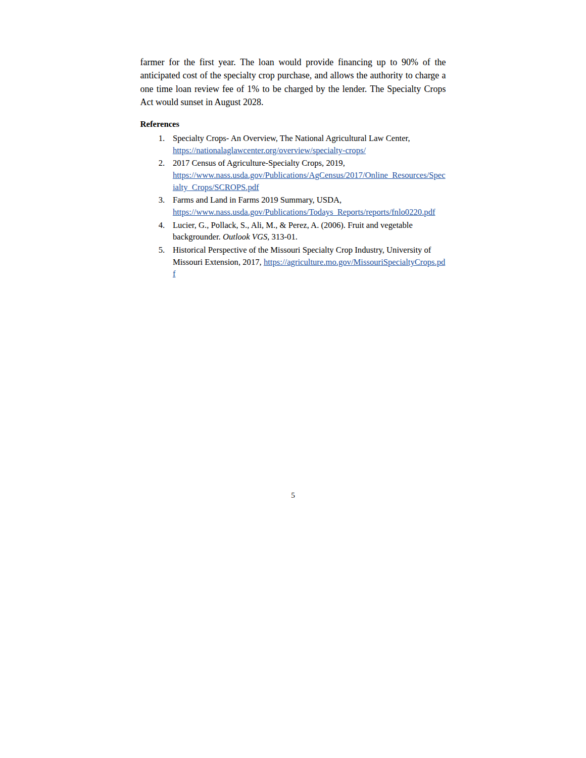farmer for the first year. The loan would provide financing up to 90% of the anticipated cost of the specialty crop purchase, and allows the authority to charge a one time loan review fee of 1% to be charged by the lender. The Specialty Crops Act would sunset in August 2028.
References
Specialty Crops- An Overview, The National Agricultural Law Center,
https://nationalaglawcenter.org/overview/specialty-crops/
2017 Census of Agriculture-Specialty Crops, 2019,
https://www.nass.usda.gov/Publications/AgCensus/2017/Online_Resources/Specialty_Crops/SCROPS.pdf
Farms and Land in Farms 2019 Summary, USDA,
https://www.nass.usda.gov/Publications/Todays_Reports/reports/fnlo0220.pdf
Lucier, G., Pollack, S., Ali, M., & Perez, A. (2006). Fruit and vegetable backgrounder. Outlook VGS, 313-01.
Historical Perspective of the Missouri Specialty Crop Industry, University of Missouri Extension, 2017, https://agriculture.mo.gov/MissouriSpecialtyCrops.pdf
5